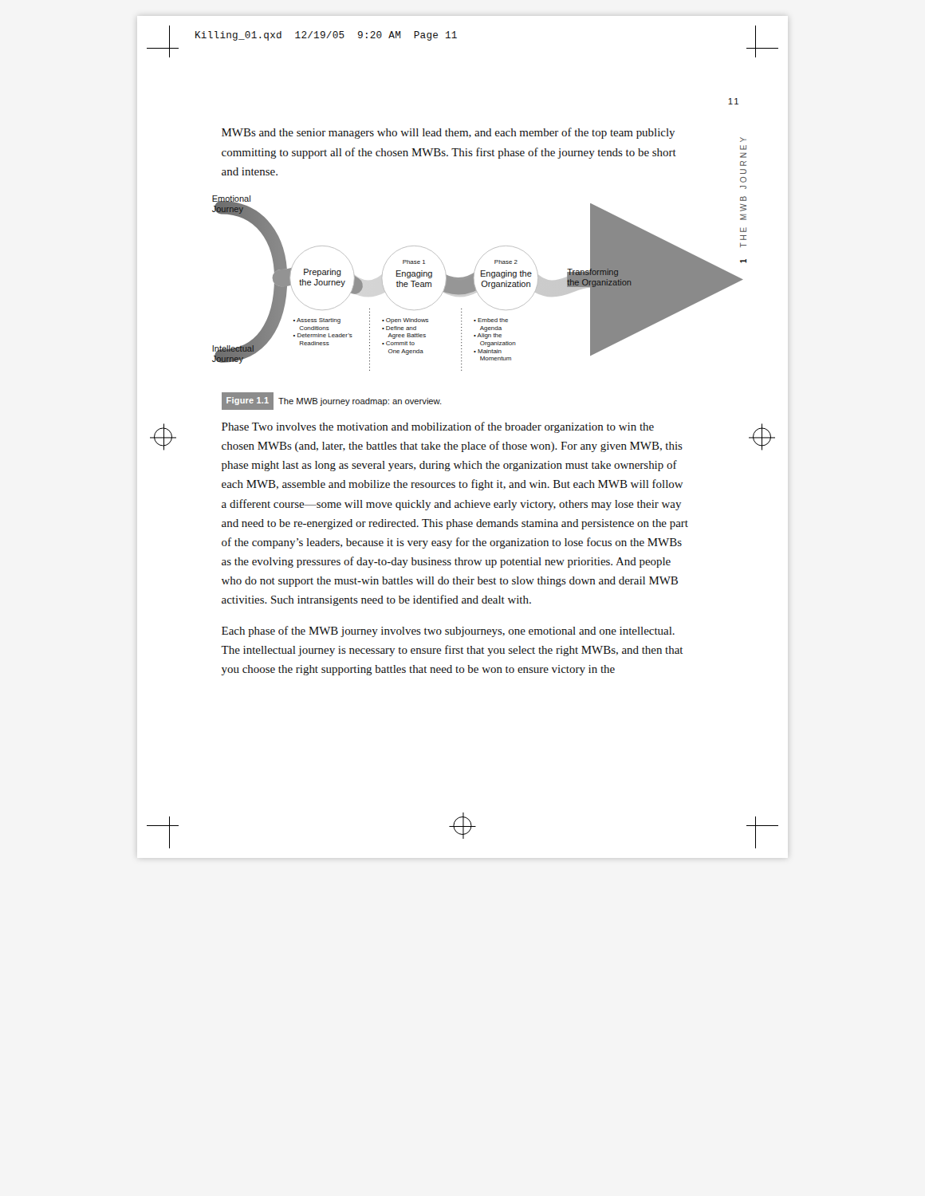Killing_01.qxd 12/19/05 9:20 AM Page 11
11
1 THE MWB JOURNEY
MWBs and the senior managers who will lead them, and each member of the top team publicly committing to support all of the chosen MWBs. This first phase of the journey tends to be short and intense.
Preparing the Journey Phase 1 Engaging the Team Phase 2 Engaging the Organization Transforming the Organization Emotional Journey Intellectual Journey • Assess Starting Conditions • Determine Leader’s Readiness • Open Windows • Define and Agree Battles • Commit to One Agenda • Embed the Agenda • Align the Organization • Maintain Momentum
Figure 1.1 The MWB journey roadmap: an overview.
Phase Two involves the motivation and mobilization of the broader organization to win the chosen MWBs (and, later, the battles that take the place of those won). For any given MWB, this phase might last as long as several years, during which the organization must take ownership of each MWB, assemble and mobilize the resources to fight it, and win. But each MWB will follow a different course—some will move quickly and achieve early victory, others may lose their way and need to be re-energized or redirected. This phase demands stamina and persistence on the part of the company’s leaders, because it is very easy for the organization to lose focus on the MWBs as the evolving pressures of day-to-day business throw up potential new priorities. And people who do not support the must-win battles will do their best to slow things down and derail MWB activities. Such intransigents need to be identified and dealt with.
Each phase of the MWB journey involves two subjourneys, one emotional and one intellectual. The intellectual journey is necessary to ensure first that you select the right MWBs, and then that you choose the right supporting battles that need to be won to ensure victory in the